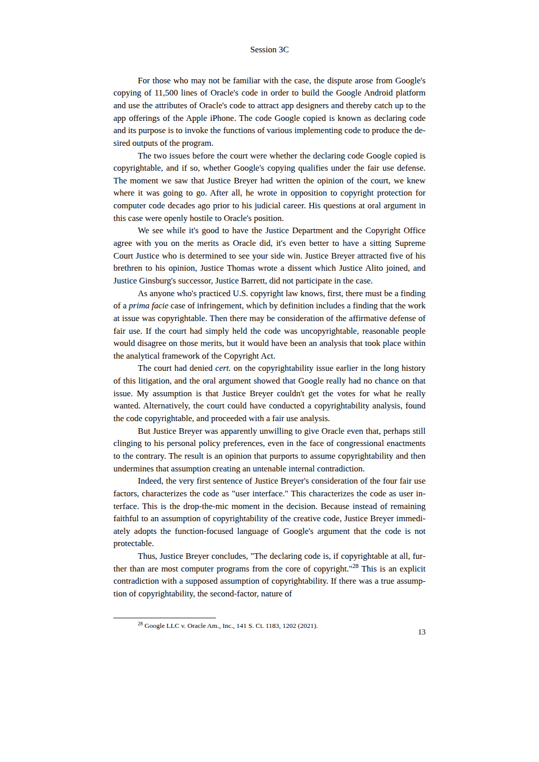Session 3C
For those who may not be familiar with the case, the dispute arose from Google's copying of 11,500 lines of Oracle's code in order to build the Google Android platform and use the attributes of Oracle's code to attract app designers and thereby catch up to the app offerings of the Apple iPhone. The code Google copied is known as declaring code and its purpose is to invoke the functions of various implementing code to produce the desired outputs of the program.
The two issues before the court were whether the declaring code Google copied is copyrightable, and if so, whether Google's copying qualifies under the fair use defense. The moment we saw that Justice Breyer had written the opinion of the court, we knew where it was going to go. After all, he wrote in opposition to copyright protection for computer code decades ago prior to his judicial career. His questions at oral argument in this case were openly hostile to Oracle's position.
We see while it's good to have the Justice Department and the Copyright Office agree with you on the merits as Oracle did, it's even better to have a sitting Supreme Court Justice who is determined to see your side win. Justice Breyer attracted five of his brethren to his opinion, Justice Thomas wrote a dissent which Justice Alito joined, and Justice Ginsburg's successor, Justice Barrett, did not participate in the case.
As anyone who's practiced U.S. copyright law knows, first, there must be a finding of a prima facie case of infringement, which by definition includes a finding that the work at issue was copyrightable. Then there may be consideration of the affirmative defense of fair use. If the court had simply held the code was uncopyrightable, reasonable people would disagree on those merits, but it would have been an analysis that took place within the analytical framework of the Copyright Act.
The court had denied cert. on the copyrightability issue earlier in the long history of this litigation, and the oral argument showed that Google really had no chance on that issue. My assumption is that Justice Breyer couldn't get the votes for what he really wanted. Alternatively, the court could have conducted a copyrightability analysis, found the code copyrightable, and proceeded with a fair use analysis.
But Justice Breyer was apparently unwilling to give Oracle even that, perhaps still clinging to his personal policy preferences, even in the face of congressional enactments to the contrary. The result is an opinion that purports to assume copyrightability and then undermines that assumption creating an untenable internal contradiction.
Indeed, the very first sentence of Justice Breyer's consideration of the four fair use factors, characterizes the code as "user interface." This characterizes the code as user interface. This is the drop-the-mic moment in the decision. Because instead of remaining faithful to an assumption of copyrightability of the creative code, Justice Breyer immediately adopts the function-focused language of Google's argument that the code is not protectable.
Thus, Justice Breyer concludes, "The declaring code is, if copyrightable at all, further than are most computer programs from the core of copyright."28 This is an explicit contradiction with a supposed assumption of copyrightability. If there was a true assumption of copyrightability, the second-factor, nature of
28 Google LLC v. Oracle Am., Inc., 141 S. Ct. 1183, 1202 (2021).
13